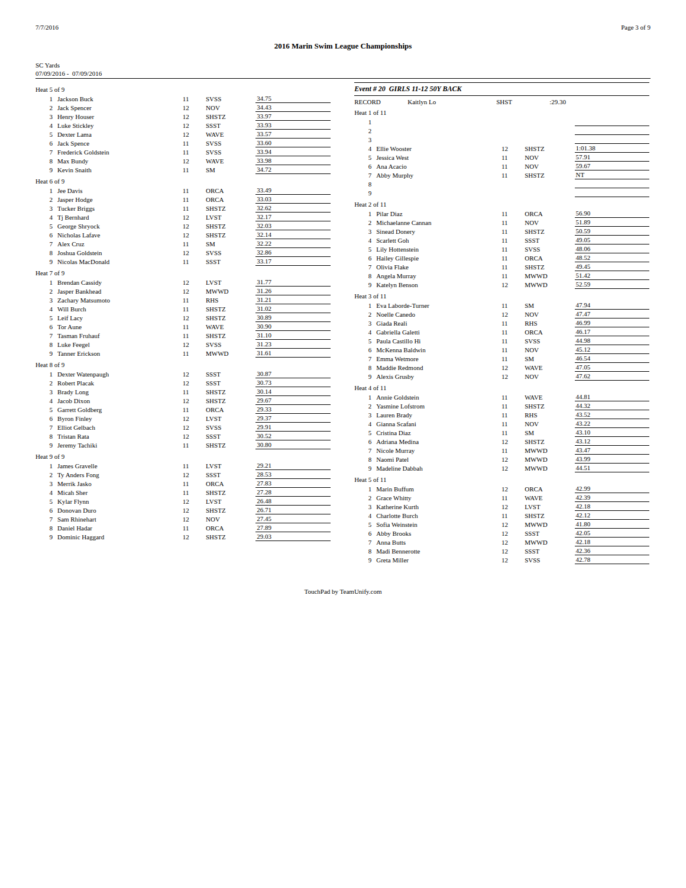7/7/2016 Page 3 of 9
2016 Marin Swim League Championships
SC Yards
07/09/2016 - 07/09/2016
Heat 5 of 9
| 1 | Jackson Buck | 11 | SVSS | 34.75 |
| 2 | Jack Spencer | 12 | NOV | 34.43 |
| 3 | Henry Houser | 12 | SHSTZ | 33.97 |
| 4 | Luke Stickley | 12 | SSST | 33.93 |
| 5 | Dexter Lama | 12 | WAVE | 33.57 |
| 6 | Jack Spence | 11 | SVSS | 33.60 |
| 7 | Frederick Goldstein | 11 | SVSS | 33.94 |
| 8 | Max Bundy | 12 | WAVE | 33.98 |
| 9 | Kevin Snaith | 11 | SM | 34.72 |
Heat 6 of 9
| 1 | Jee Davis | 11 | ORCA | 33.49 |
| 2 | Jasper Hodge | 11 | ORCA | 33.03 |
| 3 | Tucker Briggs | 11 | SHSTZ | 32.62 |
| 4 | Tj Bernhard | 12 | LVST | 32.17 |
| 5 | George Shryock | 12 | SHSTZ | 32.03 |
| 6 | Nicholas Lafave | 12 | SHSTZ | 32.14 |
| 7 | Alex Cruz | 11 | SM | 32.22 |
| 8 | Joshua Goldstein | 12 | SVSS | 32.86 |
| 9 | Nicolas MacDonald | 11 | SSST | 33.17 |
Heat 7 of 9
| 1 | Brendan Cassidy | 12 | LVST | 31.77 |
| 2 | Jasper Bankhead | 12 | MWWD | 31.26 |
| 3 | Zachary Matsumoto | 11 | RHS | 31.21 |
| 4 | Will Burch | 11 | SHSTZ | 31.02 |
| 5 | Leif Lacy | 12 | SHSTZ | 30.89 |
| 6 | Tor Aune | 11 | WAVE | 30.90 |
| 7 | Tasman Fruhauf | 11 | SHSTZ | 31.10 |
| 8 | Luke Feegel | 12 | SVSS | 31.23 |
| 9 | Tanner Erickson | 11 | MWWD | 31.61 |
Heat 8 of 9
| 1 | Dexter Watenpaugh | 12 | SSST | 30.87 |
| 2 | Robert Placak | 12 | SSST | 30.73 |
| 3 | Brady Long | 11 | SHSTZ | 30.14 |
| 4 | Jacob Dixon | 12 | SHSTZ | 29.67 |
| 5 | Garrett Goldberg | 11 | ORCA | 29.33 |
| 6 | Byron Finley | 12 | LVST | 29.37 |
| 7 | Elliot Gelbach | 12 | SVSS | 29.91 |
| 8 | Tristan Rata | 12 | SSST | 30.52 |
| 9 | Jeremy Tachiki | 11 | SHSTZ | 30.80 |
Heat 9 of 9
| 1 | James Gravelle | 11 | LVST | 29.21 |
| 2 | Ty Anders Fong | 12 | SSST | 28.53 |
| 3 | Merrik Jasko | 11 | ORCA | 27.83 |
| 4 | Micah Sher | 11 | SHSTZ | 27.28 |
| 5 | Kylar Flynn | 12 | LVST | 26.48 |
| 6 | Donovan Duro | 12 | SHSTZ | 26.71 |
| 7 | Sam Rhinehart | 12 | NOV | 27.45 |
| 8 | Daniel Hadar | 11 | ORCA | 27.89 |
| 9 | Dominic Haggard | 12 | SHSTZ | 29.03 |
Event # 20 GIRLS 11-12 50Y BACK
RECORD Kaitlyn Lo SHST :29.30
Heat 1 of 11
| 1 | | | | |
| 2 | | | | |
| 3 | | | | |
| 4 | Ellie Wooster | 12 | SHSTZ | 1:01.38 |
| 5 | Jessica West | 11 | NOV | 57.91 |
| 6 | Ana Acacio | 11 | NOV | 59.67 |
| 7 | Abby Murphy | 11 | SHSTZ | NT |
| 8 | | | | |
| 9 | | | | |
Heat 2 of 11
| 1 | Pilar Diaz | 11 | ORCA | 56.90 |
| 2 | Michaelanne Cannan | 11 | NOV | 51.89 |
| 3 | Sinead Donery | 11 | SHSTZ | 50.59 |
| 4 | Scarlett Goh | 11 | SSST | 49.05 |
| 5 | Lily Hottenstein | 11 | SVSS | 48.06 |
| 6 | Hailey Gillespie | 11 | ORCA | 48.52 |
| 7 | Olivia Flake | 11 | SHSTZ | 49.45 |
| 8 | Angela Murray | 11 | MWWD | 51.42 |
| 9 | Katelyn Benson | 12 | MWWD | 52.59 |
Heat 3 of 11
| 1 | Eva Laborde-Turner | 11 | SM | 47.94 |
| 2 | Noelle Canedo | 12 | NOV | 47.47 |
| 3 | Giada Reali | 11 | RHS | 46.99 |
| 4 | Gabriella Galetti | 11 | ORCA | 46.17 |
| 5 | Paula Castillo Hi | 11 | SVSS | 44.98 |
| 6 | McKenna Baldwin | 11 | NOV | 45.12 |
| 7 | Emma Wetmore | 11 | SM | 46.54 |
| 8 | Maddie Redmond | 12 | WAVE | 47.05 |
| 9 | Alexis Grusby | 12 | NOV | 47.62 |
Heat 4 of 11
| 1 | Annie Goldstein | 11 | WAVE | 44.81 |
| 2 | Yasmine Lofstrom | 11 | SHSTZ | 44.32 |
| 3 | Lauren Brady | 11 | RHS | 43.52 |
| 4 | Gianna Scafani | 11 | NOV | 43.22 |
| 5 | Cristina Diaz | 11 | SM | 43.10 |
| 6 | Adriana Medina | 12 | SHSTZ | 43.12 |
| 7 | Nicole Murray | 11 | MWWD | 43.47 |
| 8 | Naomi Patel | 12 | MWWD | 43.99 |
| 9 | Madeline Dabbah | 12 | MWWD | 44.51 |
Heat 5 of 11
| 1 | Marin Buffum | 12 | ORCA | 42.99 |
| 2 | Grace Whitty | 11 | WAVE | 42.39 |
| 3 | Katherine Kurth | 12 | LVST | 42.18 |
| 4 | Charlotte Burch | 11 | SHSTZ | 42.12 |
| 5 | Sofia Weinstein | 12 | MWWD | 41.80 |
| 6 | Abby Brooks | 12 | SSST | 42.05 |
| 7 | Anna Butts | 12 | MWWD | 42.18 |
| 8 | Madi Bennerotte | 12 | SSST | 42.36 |
| 9 | Greta Miller | 12 | SVSS | 42.78 |
TouchPad by TeamUnify.com